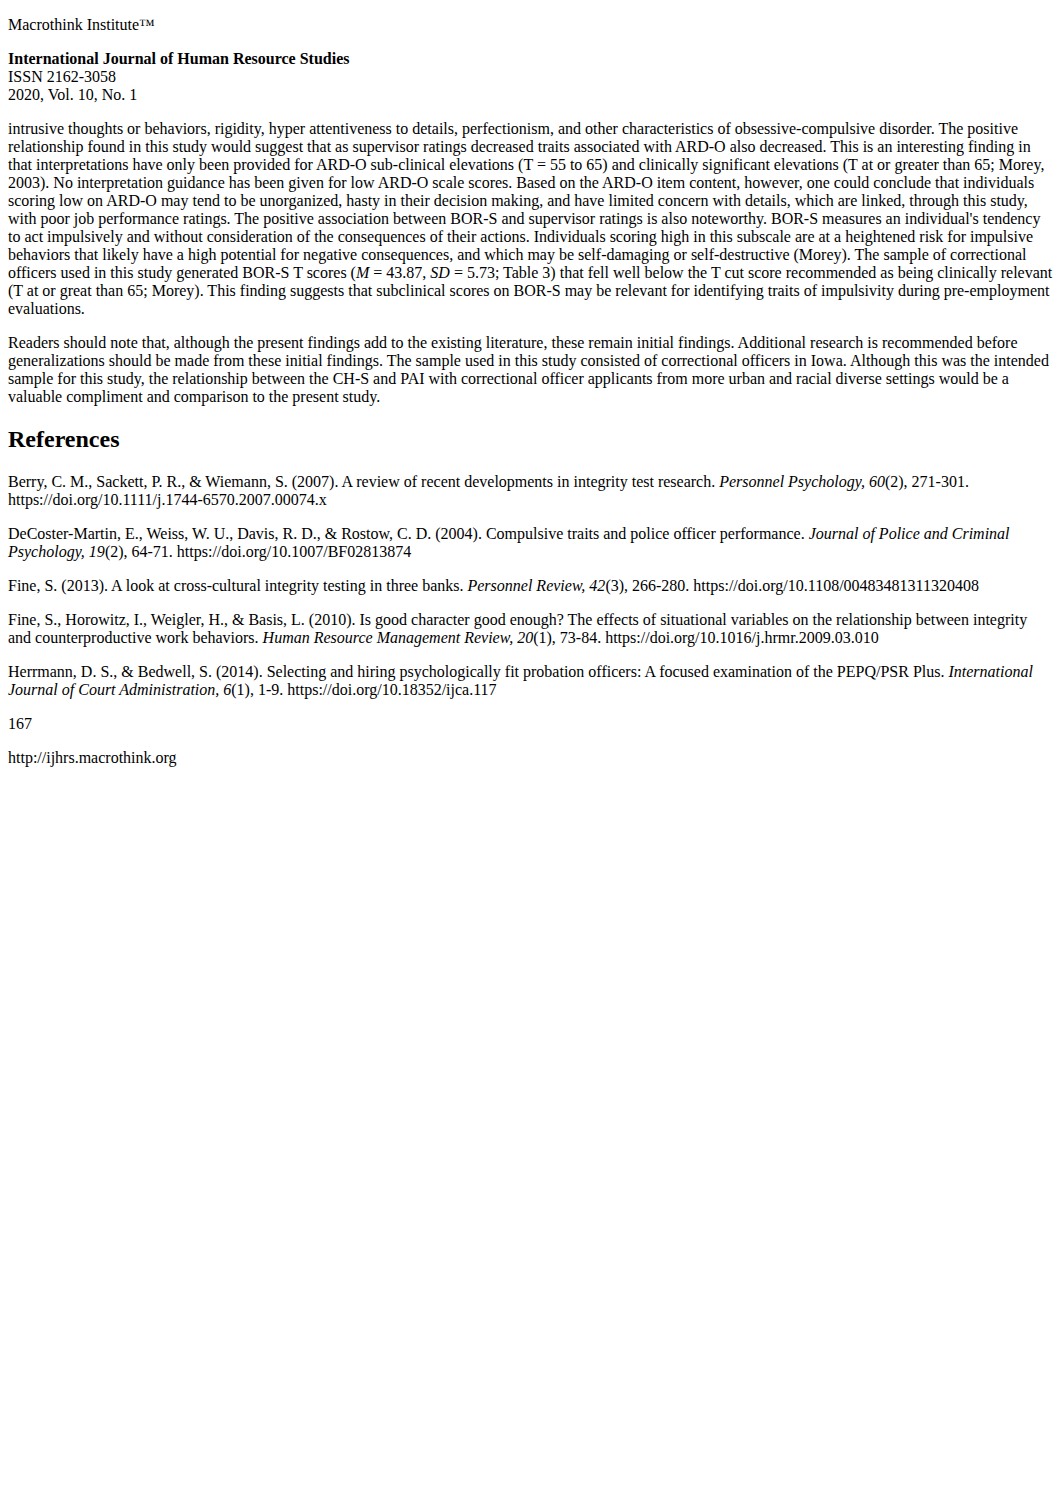Macrothink Institute™
International Journal of Human Resource Studies
ISSN 2162-3058
2020, Vol. 10, No. 1
intrusive thoughts or behaviors, rigidity, hyper attentiveness to details, perfectionism, and other characteristics of obsessive-compulsive disorder. The positive relationship found in this study would suggest that as supervisor ratings decreased traits associated with ARD-O also decreased. This is an interesting finding in that interpretations have only been provided for ARD-O sub-clinical elevations (T = 55 to 65) and clinically significant elevations (T at or greater than 65; Morey, 2003). No interpretation guidance has been given for low ARD-O scale scores. Based on the ARD-O item content, however, one could conclude that individuals scoring low on ARD-O may tend to be unorganized, hasty in their decision making, and have limited concern with details, which are linked, through this study, with poor job performance ratings. The positive association between BOR-S and supervisor ratings is also noteworthy. BOR-S measures an individual's tendency to act impulsively and without consideration of the consequences of their actions. Individuals scoring high in this subscale are at a heightened risk for impulsive behaviors that likely have a high potential for negative consequences, and which may be self-damaging or self-destructive (Morey). The sample of correctional officers used in this study generated BOR-S T scores (M = 43.87, SD = 5.73; Table 3) that fell well below the T cut score recommended as being clinically relevant (T at or great than 65; Morey). This finding suggests that subclinical scores on BOR-S may be relevant for identifying traits of impulsivity during pre-employment evaluations.
Readers should note that, although the present findings add to the existing literature, these remain initial findings. Additional research is recommended before generalizations should be made from these initial findings. The sample used in this study consisted of correctional officers in Iowa. Although this was the intended sample for this study, the relationship between the CH-S and PAI with correctional officer applicants from more urban and racial diverse settings would be a valuable compliment and comparison to the present study.
References
Berry, C. M., Sackett, P. R., & Wiemann, S. (2007). A review of recent developments in integrity test research. Personnel Psychology, 60(2), 271-301. https://doi.org/10.1111/j.1744-6570.2007.00074.x
DeCoster-Martin, E., Weiss, W. U., Davis, R. D., & Rostow, C. D. (2004). Compulsive traits and police officer performance. Journal of Police and Criminal Psychology, 19(2), 64-71. https://doi.org/10.1007/BF02813874
Fine, S. (2013). A look at cross-cultural integrity testing in three banks. Personnel Review, 42(3), 266-280. https://doi.org/10.1108/00483481311320408
Fine, S., Horowitz, I., Weigler, H., & Basis, L. (2010). Is good character good enough? The effects of situational variables on the relationship between integrity and counterproductive work behaviors. Human Resource Management Review, 20(1), 73-84. https://doi.org/10.1016/j.hrmr.2009.03.010
Herrmann, D. S., & Bedwell, S. (2014). Selecting and hiring psychologically fit probation officers: A focused examination of the PEPQ/PSR Plus. International Journal of Court Administration, 6(1), 1-9. https://doi.org/10.18352/ijca.117
167
http://ijhrs.macrothink.org